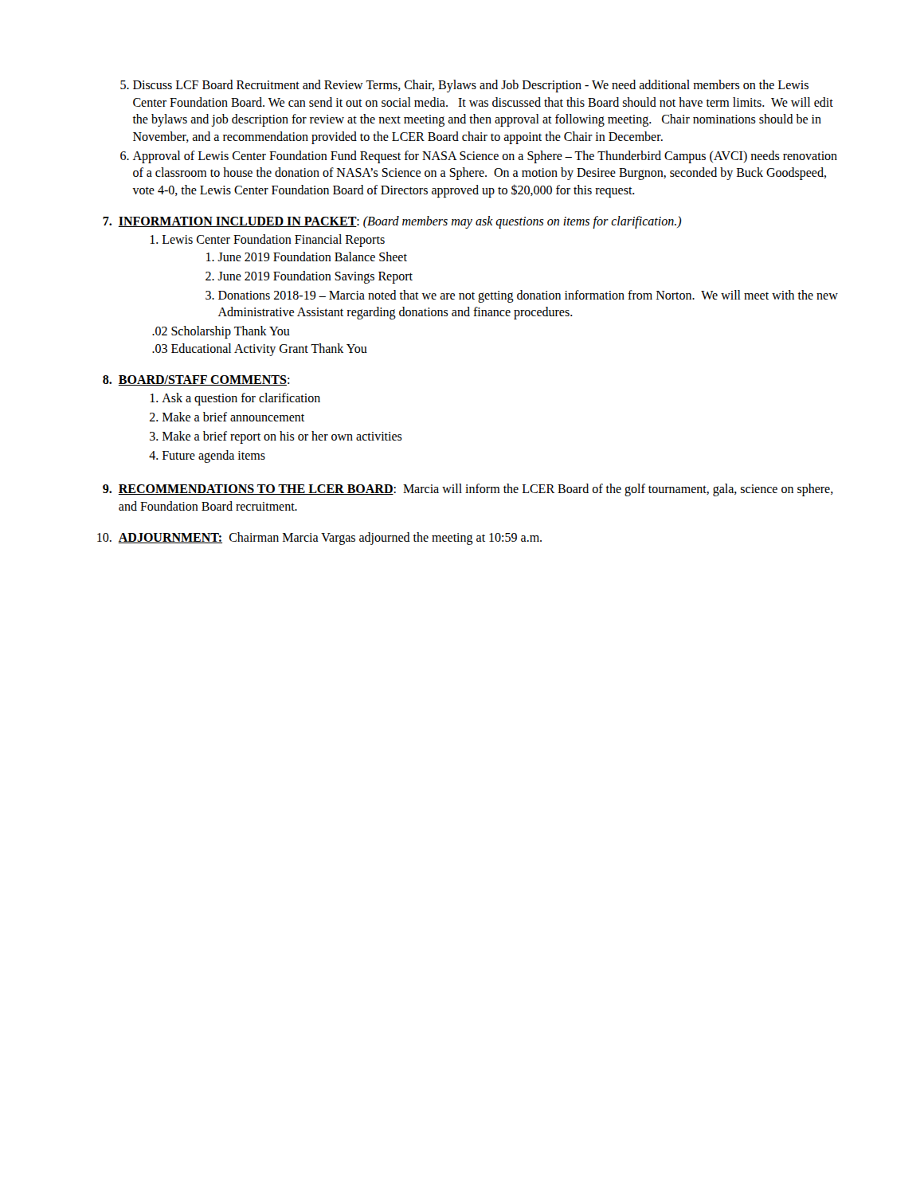Discuss LCF Board Recruitment and Review Terms, Chair, Bylaws and Job Description - We need additional members on the Lewis Center Foundation Board. We can send it out on social media. It was discussed that this Board should not have term limits. We will edit the bylaws and job description for review at the next meeting and then approval at following meeting. Chair nominations should be in November, and a recommendation provided to the LCER Board chair to appoint the Chair in December.
Approval of Lewis Center Foundation Fund Request for NASA Science on a Sphere – The Thunderbird Campus (AVCI) needs renovation of a classroom to house the donation of NASA’s Science on a Sphere. On a motion by Desiree Burgnon, seconded by Buck Goodspeed, vote 4-0, the Lewis Center Foundation Board of Directors approved up to $20,000 for this request.
7.
INFORMATION INCLUDED IN PACKET: (Board members may ask questions on items for clarification.)
Lewis Center Foundation Financial Reports
June 2019 Foundation Balance Sheet
June 2019 Foundation Savings Report
Donations 2018-19 – Marcia noted that we are not getting donation information from Norton. We will meet with the new Administrative Assistant regarding donations and finance procedures.
.02 Scholarship Thank You
.03 Educational Activity Grant Thank You
8.
BOARD/STAFF COMMENTS:
Ask a question for clarification
Make a brief announcement
Make a brief report on his or her own activities
Future agenda items
9.
RECOMMENDATIONS TO THE LCER BOARD: Marcia will inform the LCER Board of the golf tournament, gala, science on sphere, and Foundation Board recruitment.
10.
ADJOURNMENT: Chairman Marcia Vargas adjourned the meeting at 10:59 a.m.